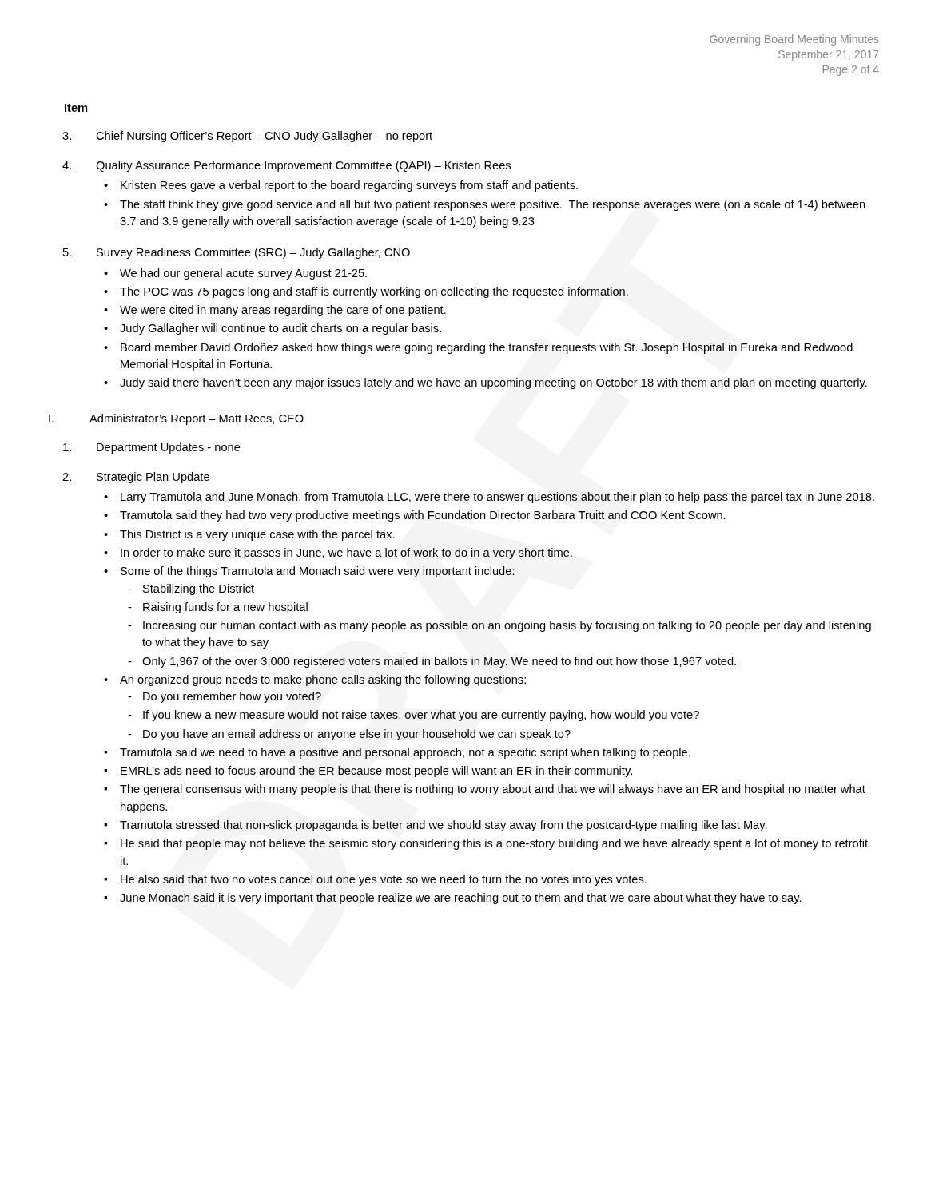DRAFT
Governing Board Meeting Minutes
September 21, 2017
Page 2 of 4
Item
3.
Chief Nursing Officer’s Report – CNO Judy Gallagher – no report
4.
Quality Assurance Performance Improvement Committee (QAPI) – Kristen Rees
Kristen Rees gave a verbal report to the board regarding surveys from staff and patients.
The staff think they give good service and all but two patient responses were positive. The response averages were (on a scale of 1-4) between 3.7 and 3.9 generally with overall satisfaction average (scale of 1-10) being 9.23
5.
Survey Readiness Committee (SRC) – Judy Gallagher, CNO
We had our general acute survey August 21-25.
The POC was 75 pages long and staff is currently working on collecting the requested information.
We were cited in many areas regarding the care of one patient.
Judy Gallagher will continue to audit charts on a regular basis.
Board member David Ordoñez asked how things were going regarding the transfer requests with St. Joseph Hospital in Eureka and Redwood Memorial Hospital in Fortuna.
Judy said there haven’t been any major issues lately and we have an upcoming meeting on October 18 with them and plan on meeting quarterly.
I.
Administrator’s Report – Matt Rees, CEO
1.
Department Updates - none
2.
Strategic Plan Update
Larry Tramutola and June Monach, from Tramutola LLC, were there to answer questions about their plan to help pass the parcel tax in June 2018.
Tramutola said they had two very productive meetings with Foundation Director Barbara Truitt and COO Kent Scown.
This District is a very unique case with the parcel tax.
In order to make sure it passes in June, we have a lot of work to do in a very short time.
Some of the things Tramutola and Monach said were very important include:
Stabilizing the District
Raising funds for a new hospital
Increasing our human contact with as many people as possible on an ongoing basis by focusing on talking to 20 people per day and listening to what they have to say
Only 1,967 of the over 3,000 registered voters mailed in ballots in May. We need to find out how those 1,967 voted.
An organized group needs to make phone calls asking the following questions:
Do you remember how you voted?
If you knew a new measure would not raise taxes, over what you are currently paying, how would you vote?
Do you have an email address or anyone else in your household we can speak to?
Tramutola said we need to have a positive and personal approach, not a specific script when talking to people.
EMRL’s ads need to focus around the ER because most people will want an ER in their community.
The general consensus with many people is that there is nothing to worry about and that we will always have an ER and hospital no matter what happens.
Tramutola stressed that non-slick propaganda is better and we should stay away from the postcard-type mailing like last May.
He said that people may not believe the seismic story considering this is a one-story building and we have already spent a lot of money to retrofit it.
He also said that two no votes cancel out one yes vote so we need to turn the no votes into yes votes.
June Monach said it is very important that people realize we are reaching out to them and that we care about what they have to say.